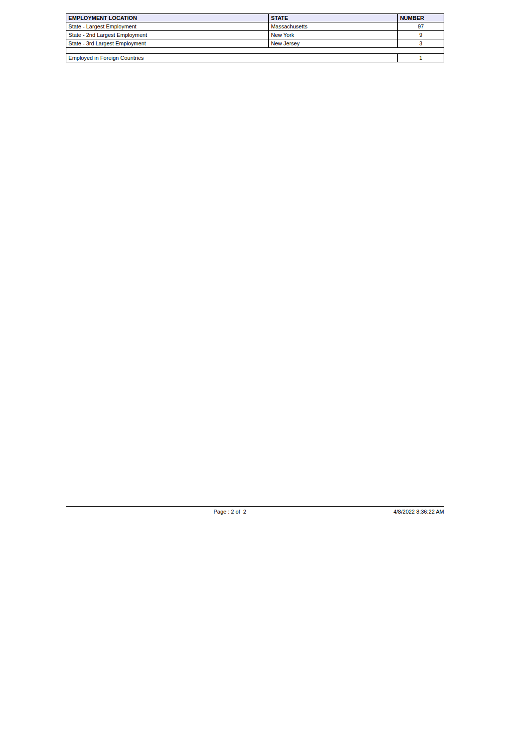| EMPLOYMENT LOCATION | STATE | NUMBER |
| --- | --- | --- |
| State - Largest Employment | Massachusetts | 97 |
| State - 2nd Largest Employment | New York | 9 |
| State - 3rd Largest Employment | New Jersey | 3 |
| Employed in Foreign Countries | 1 |
Page : 2 of 2
4/8/2022 8:36:22 AM